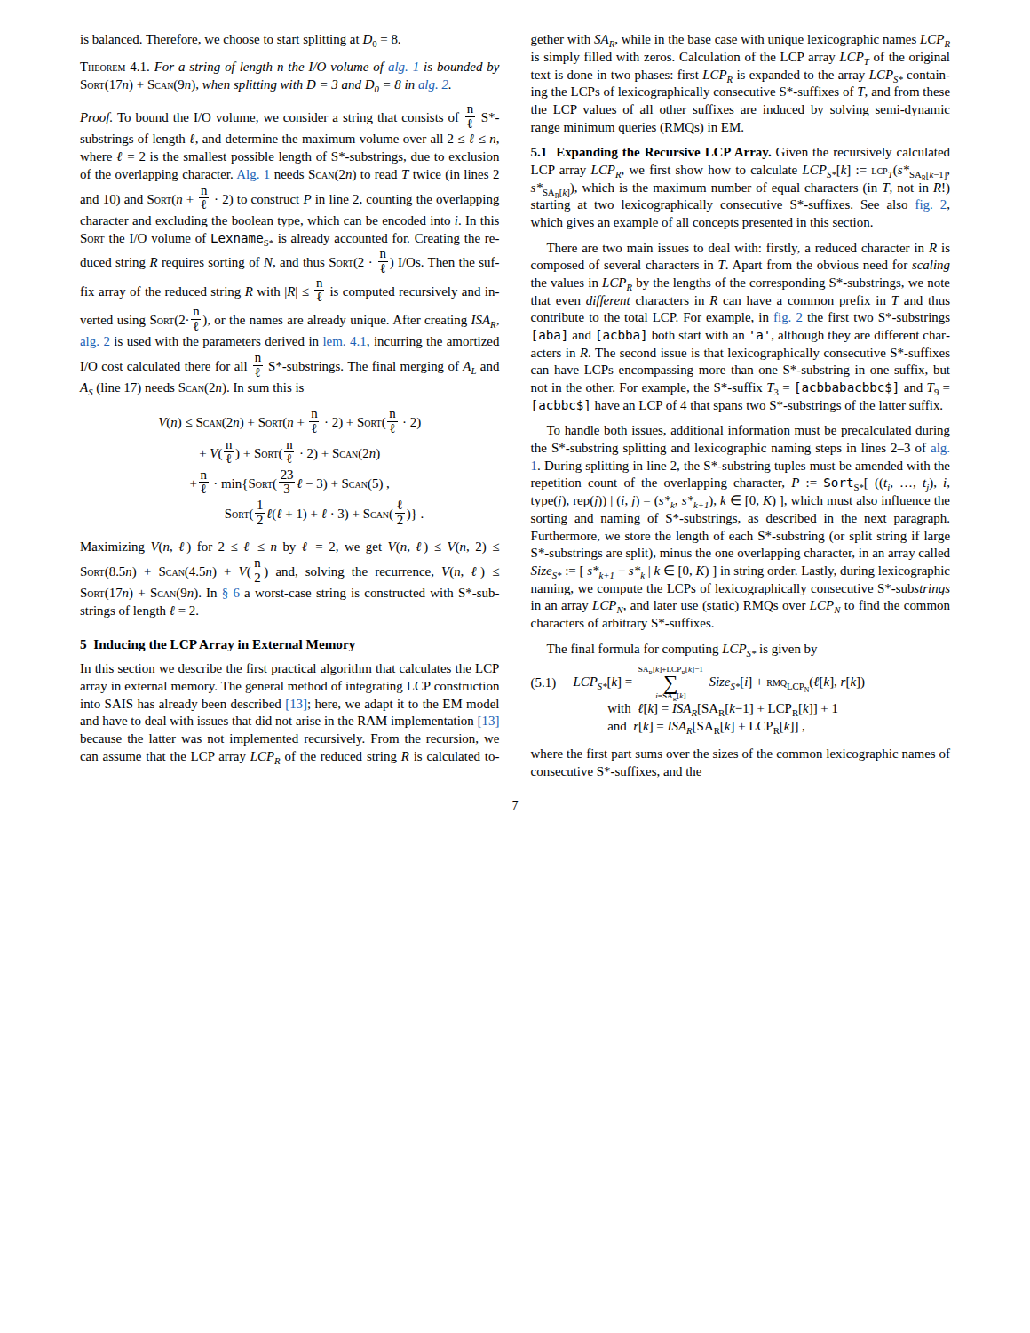is balanced. Therefore, we choose to start splitting at D0 = 8.
Theorem 4.1. For a string of length n the I/O volume of alg. 1 is bounded by Sort(17n) + Scan(9n), when splitting with D = 3 and D0 = 8 in alg. 2.
Proof. To bound the I/O volume, we consider a string that consists of nℓ S*-substrings of length ℓ, and determine the maximum volume over all 2 ≤ ℓ ≤ n, where ℓ = 2 is the smallest possible length of S*-substrings, due to exclusion of the overlapping character. Alg. 1 needs Scan(2n) to read T twice (in lines 2 and 10) and Sort(n + nℓ · 2) to construct P in line 2, counting the overlapping character and excluding the boolean type, which can be encoded into i. In this Sort the I/O volume of LexnameS* is already accounted for. Creating the reduced string R requires sorting of N, and thus Sort(2 · nℓ) I/Os. Then the suffix array of the reduced string R with |R| ≤ nℓ is computed recursively and inverted using Sort(2·nℓ), or the names are already unique. After creating ISAR, alg. 2 is used with the parameters derived in lem. 4.1, incurring the amortized I/O cost calculated there for all nℓ S*-substrings. The final merging of AL and AS (line 17) needs Scan(2n). In sum this is
V(n) ≤ Scan(2n) + Sort(n + nℓ · 2) + Sort(nℓ · 2) + V(nℓ) + Sort(nℓ · 2) + Scan(2n) +nℓ · min{Sort(233 ℓ − 3) + Scan(5) , Sort(12 ℓ(ℓ + 1) + ℓ · 3) + Scan(ℓ 2)} .
Maximizing V(n, ℓ) for 2 ≤ ℓ ≤ n by ℓ = 2, we get V(n, ℓ) ≤ V(n, 2) ≤ Sort(8.5n) + Scan(4.5n) + V(n 2) and, solving the recurrence, V(n, ℓ) ≤ Sort(17n) + Scan(9n). In § 6 a worst-case string is constructed with S*-substrings of length ℓ = 2.
5 Inducing the LCP Array in External Memory
In this section we describe the first practical algorithm that calculates the LCP array in external memory. The general method of integrating LCP construction into SAIS has already been described [13]; here, we adapt it to the EM model and have to deal with issues that did not arise in the RAM implementation [13] because the latter was not implemented recursively. From the recursion, we can assume that the LCP array LCPR of the reduced string R is calculated together with SAR, while in the base case with unique lexicographic names LCPR is simply filled with zeros. Calculation of the LCP array LCPT of the original text is done in two phases: first LCPR is expanded to the array LCPS* containing the LCPs of lexicographically consecutive S*-suffixes of T, and from these the LCP values of all other suffixes are induced by solving semi-dynamic range minimum queries (RMQs) in EM.
5.1 Expanding the Recursive LCP Array.
Given the recursively calculated LCP array LCPR, we first show how to calculate LCPS*[k] := lcpT(s*SAR[k−1], s*SAR[k]), which is the maximum number of equal characters (in T, not in R!) starting at two lexicographically consecutive S*-suffixes. See also fig. 2, which gives an example of all concepts presented in this section.
There are two main issues to deal with: firstly, a reduced character in R is composed of several characters in T. Apart from the obvious need for scaling the values in LCPR by the lengths of the corresponding S*-substrings, we note that even different characters in R can have a common prefix in T and thus contribute to the total LCP. For example, in fig. 2 the first two S*-substrings [aba] and [acbba] both start with an 'a', although they are different characters in R. The second issue is that lexicographically consecutive S*-suffixes can have LCPs encompassing more than one S*-substring in one suffix, but not in the other. For example, the S*-suffix T3 = [acbbabacbbc$] and T9 = [acbbc$] have an LCP of 4 that spans two S*-substrings of the latter suffix.
To handle both issues, additional information must be precalculated during the S*-substring splitting and lexicographic naming steps in lines 2–3 of alg. 1. During splitting in line 2, the S*-substring tuples must be amended with the repetition count of the overlapping character, P := SortS*[ ((ti, …, tj), i, type(j), rep(j)) | (i, j) = (s*k, s*k+1), k ∈ [0, K) ], which must also influence the sorting and naming of S*-substrings, as described in the next paragraph. Furthermore, we store the length of each S*-substring (or split string if large S*-substrings are split), minus the one overlapping character, in an array called SizeS* := [ s*k+1 − s*k | k ∈ [0, K) ] in string order. Lastly, during lexicographic naming, we compute the LCPs of lexicographically consecutive S*-substrings in an array LCPN, and later use (static) RMQs over LCPN to find the common characters of arbitrary S*-suffixes.
The final formula for computing LCPS* is given by
(5.1)
LCPS*[k] = SAR[k]+LCPR[k]−1 ∑ i=SAR[k] SizeS*[i] + rmqLCPN(ℓ[k], r[k])
with ℓ[k] = ISAR[SAR[k−1] + LCPR[k]] + 1
and r[k] = ISAR[SAR[k] + LCPR[k]] ,
where the first part sums over the sizes of the common lexicographic names of consecutive S*-suffixes, and the
7